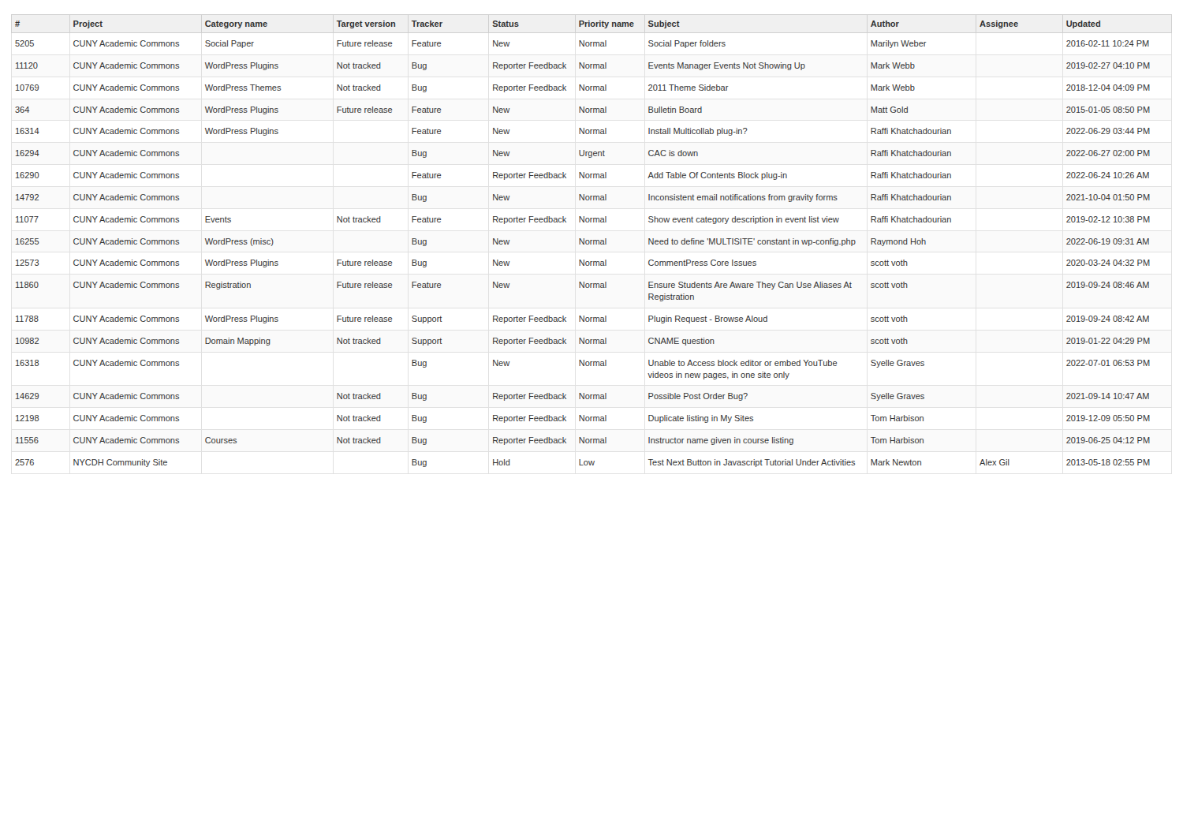| # | Project | Category name | Target version | Tracker | Status | Priority name | Subject | Author | Assignee | Updated |
| --- | --- | --- | --- | --- | --- | --- | --- | --- | --- | --- |
| 5205 | CUNY Academic Commons | Social Paper | Future release | Feature | New | Normal | Social Paper folders | Marilyn Weber | | 2016-02-11 10:24 PM |
| 11120 | CUNY Academic Commons | WordPress Plugins | Not tracked | Bug | Reporter Feedback | Normal | Events Manager Events Not Showing Up | Mark Webb | | 2019-02-27 04:10 PM |
| 10769 | CUNY Academic Commons | WordPress Themes | Not tracked | Bug | Reporter Feedback | Normal | 2011 Theme Sidebar | Mark Webb | | 2018-12-04 04:09 PM |
| 364 | CUNY Academic Commons | WordPress Plugins | Future release | Feature | New | Normal | Bulletin Board | Matt Gold | | 2015-01-05 08:50 PM |
| 16314 | CUNY Academic Commons | WordPress Plugins | | Feature | New | Normal | Install Multicollab plug-in? | Raffi Khatchadourian | | 2022-06-29 03:44 PM |
| 16294 | CUNY Academic Commons | | | Bug | New | Urgent | CAC is down | Raffi Khatchadourian | | 2022-06-27 02:00 PM |
| 16290 | CUNY Academic Commons | | | Feature | Reporter Feedback | Normal | Add Table Of Contents Block plug-in | Raffi Khatchadourian | | 2022-06-24 10:26 AM |
| 14792 | CUNY Academic Commons | | | Bug | New | Normal | Inconsistent email notifications from gravity forms | Raffi Khatchadourian | | 2021-10-04 01:50 PM |
| 11077 | CUNY Academic Commons | Events | Not tracked | Feature | Reporter Feedback | Normal | Show event category description in event list view | Raffi Khatchadourian | | 2019-02-12 10:38 PM |
| 16255 | CUNY Academic Commons | WordPress (misc) | | Bug | New | Normal | Need to define 'MULTISITE' constant in wp-config.php | Raymond Hoh | | 2022-06-19 09:31 AM |
| 12573 | CUNY Academic Commons | WordPress Plugins | Future release | Bug | New | Normal | CommentPress Core Issues | scott voth | | 2020-03-24 04:32 PM |
| 11860 | CUNY Academic Commons | Registration | Future release | Feature | New | Normal | Ensure Students Are Aware They Can Use Aliases At Registration | scott voth | | 2019-09-24 08:46 AM |
| 11788 | CUNY Academic Commons | WordPress Plugins | Future release | Support | Reporter Feedback | Normal | Plugin Request - Browse Aloud | scott voth | | 2019-09-24 08:42 AM |
| 10982 | CUNY Academic Commons | Domain Mapping | Not tracked | Support | Reporter Feedback | Normal | CNAME question | scott voth | | 2019-01-22 04:29 PM |
| 16318 | CUNY Academic Commons | | | Bug | New | Normal | Unable to Access block editor or embed YouTube videos in new pages, in one site only | Syelle Graves | | 2022-07-01 06:53 PM |
| 14629 | CUNY Academic Commons | | Not tracked | Bug | Reporter Feedback | Normal | Possible Post Order Bug? | Syelle Graves | | 2021-09-14 10:47 AM |
| 12198 | CUNY Academic Commons | | Not tracked | Bug | Reporter Feedback | Normal | Duplicate listing in My Sites | Tom Harbison | | 2019-12-09 05:50 PM |
| 11556 | CUNY Academic Commons | Courses | Not tracked | Bug | Reporter Feedback | Normal | Instructor name given in course listing | Tom Harbison | | 2019-06-25 04:12 PM |
| 2576 | NYCDH Community Site | | | Bug | Hold | Low | Test Next Button in Javascript Tutorial Under Activities | Mark Newton | Alex Gil | 2013-05-18 02:55 PM |